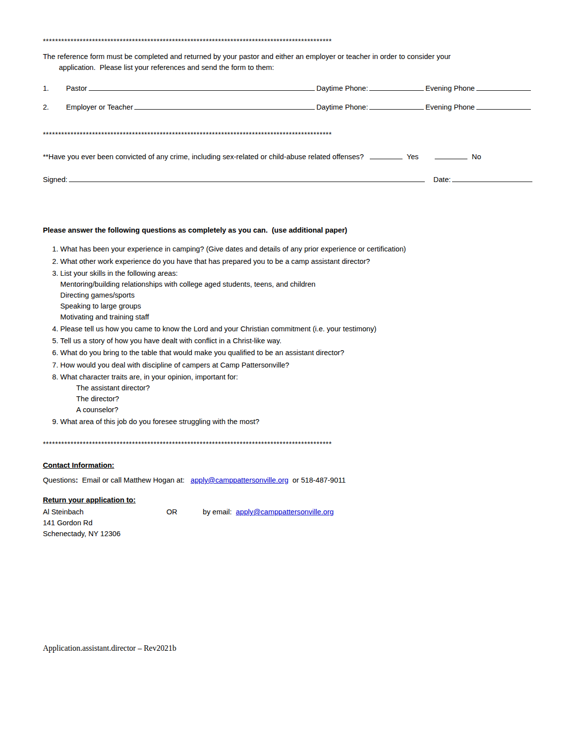**********************************************************************************************
The reference form must be completed and returned by your pastor and either an employer or teacher in order to consider your application. Please list your references and send the form to them:
1. Pastor Daytime Phone: Evening Phone
2. Employer or Teacher Daytime Phone: Evening Phone
**********************************************************************************************
**Have you ever been convicted of any crime, including sex-related or child-abuse related offenses? Yes No
Signed:
Date:
Please answer the following questions as completely as you can. (use additional paper)
What has been your experience in camping? (Give dates and details of any prior experience or certification)
What other work experience do you have that has prepared you to be a camp assistant director?
List your skills in the following areas:
Mentoring/building relationships with college aged students, teens, and children
Directing games/sports
Speaking to large groups
Motivating and training staff
Please tell us how you came to know the Lord and your Christian commitment (i.e. your testimony)
Tell us a story of how you have dealt with conflict in a Christ-like way.
What do you bring to the table that would make you qualified to be an assistant director?
How would you deal with discipline of campers at Camp Pattersonville?
What character traits are, in your opinion, important for:
The assistant director?
The director?
A counselor?
What area of this job do you foresee struggling with the most?
**********************************************************************************************
Contact Information:
Questions: Email or call Matthew Hogan at: apply@camppattersonville.org or 518-487-9011
Return your application to:
Al Steinbach OR by email: apply@camppattersonville.org
141 Gordon Rd
Schenectady, NY 12306
Application.assistant.director – Rev2021b